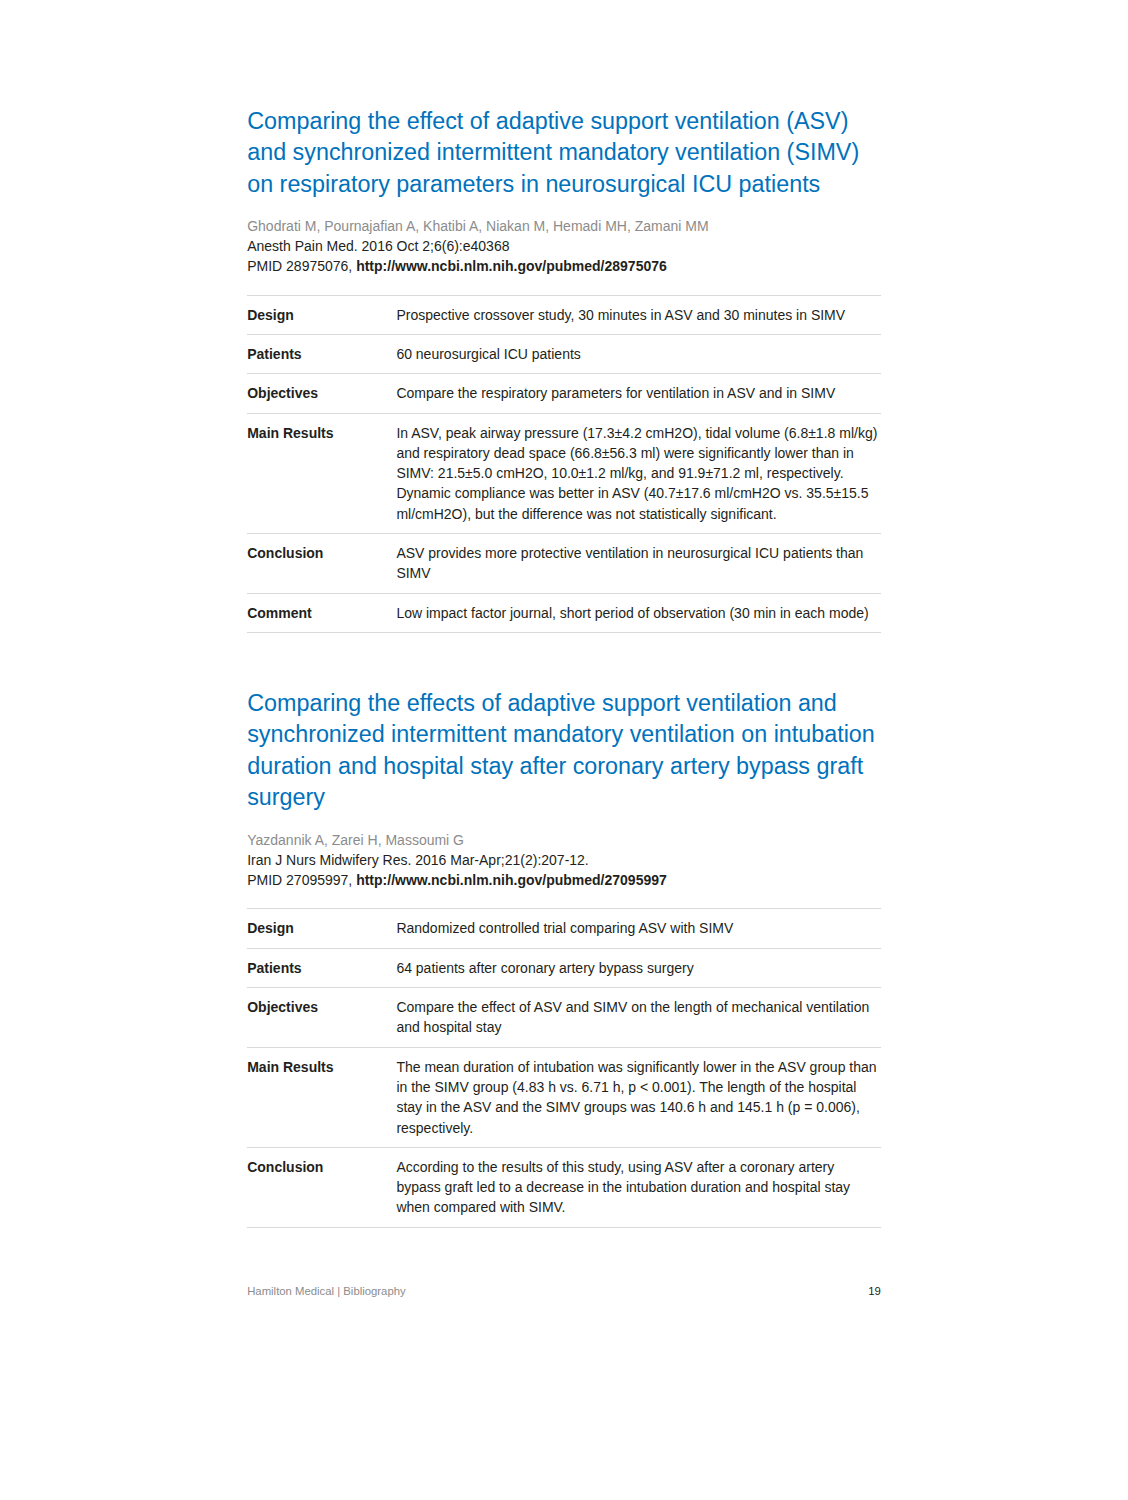Comparing the effect of adaptive support ventilation (ASV) and synchronized intermittent mandatory ventilation (SIMV) on respiratory parameters in neurosurgical ICU patients
Ghodrati M, Pournajafian A, Khatibi A, Niakan M, Hemadi MH, Zamani MM
Anesth Pain Med. 2016 Oct 2;6(6):e40368
PMID 28975076, http://www.ncbi.nlm.nih.gov/pubmed/28975076
| Design | Prospective crossover study, 30 minutes in ASV and 30 minutes in SIMV |
| Patients | 60 neurosurgical ICU patients |
| Objectives | Compare the respiratory parameters for ventilation in ASV and in SIMV |
| Main Results | In ASV, peak airway pressure (17.3±4.2 cmH2O), tidal volume (6.8±1.8 ml/kg) and respiratory dead space (66.8±56.3 ml) were significantly lower than in SIMV: 21.5±5.0 cmH2O, 10.0±1.2 ml/kg, and 91.9±71.2 ml, respectively. Dynamic compliance was better in ASV (40.7±17.6 ml/cmH2O vs. 35.5±15.5 ml/cmH2O), but the difference was not statistically significant. |
| Conclusion | ASV provides more protective ventilation in neurosurgical ICU patients than SIMV |
| Comment | Low impact factor journal, short period of observation (30 min in each mode) |
Comparing the effects of adaptive support ventilation and synchronized intermittent mandatory ventilation on intubation duration and hospital stay after coronary artery bypass graft surgery
Yazdannik A, Zarei H, Massoumi G
Iran J Nurs Midwifery Res. 2016 Mar-Apr;21(2):207-12.
PMID 27095997, http://www.ncbi.nlm.nih.gov/pubmed/27095997
| Design | Randomized controlled trial comparing ASV with SIMV |
| Patients | 64 patients after coronary artery bypass surgery |
| Objectives | Compare the effect of ASV and SIMV on the length of mechanical ventilation and hospital stay |
| Main Results | The mean duration of intubation was significantly lower in the ASV group than in the SIMV group (4.83 h vs. 6.71 h, p < 0.001). The length of the hospital stay in the ASV and the SIMV groups was 140.6 h and 145.1 h (p = 0.006), respectively. |
| Conclusion | According to the results of this study, using ASV after a coronary artery bypass graft led to a decrease in the intubation duration and hospital stay when compared with SIMV. |
Hamilton Medical | Bibliography 19